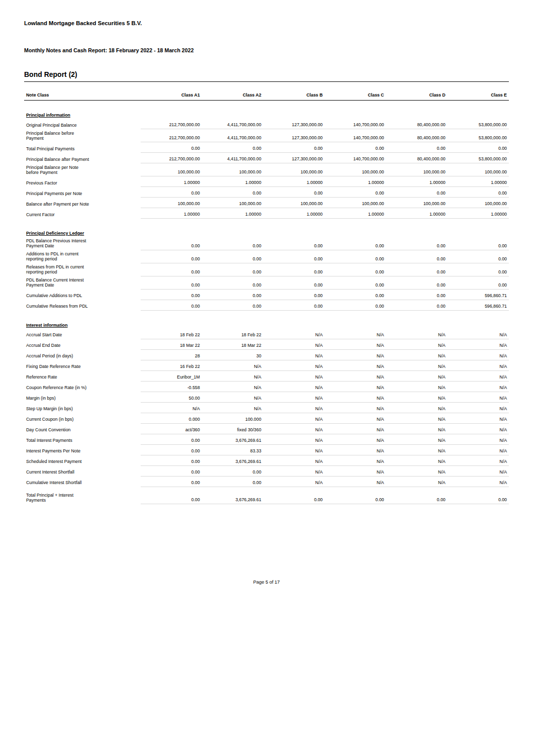Lowland Mortgage Backed Securities 5 B.V.
Monthly Notes and Cash Report: 18 February 2022 - 18 March 2022
Bond Report (2)
| Note Class | Class A1 | Class A2 | Class B | Class C | Class D | Class E |
| --- | --- | --- | --- | --- | --- | --- |
| Principal information | |
| Original Principal Balance | 212,700,000.00 | 4,411,700,000.00 | 127,300,000.00 | 140,700,000.00 | 80,400,000.00 | 53,800,000.00 |
| Principal Balance before Payment | 212,700,000.00 | 4,411,700,000.00 | 127,300,000.00 | 140,700,000.00 | 80,400,000.00 | 53,800,000.00 |
| Total Principal Payments | 0.00 | 0.00 | 0.00 | 0.00 | 0.00 | 0.00 |
| Principal Balance after Payment | 212,700,000.00 | 4,411,700,000.00 | 127,300,000.00 | 140,700,000.00 | 80,400,000.00 | 53,800,000.00 |
| Principal Balance per Note before Payment | 100,000.00 | 100,000.00 | 100,000.00 | 100,000.00 | 100,000.00 | 100,000.00 |
| Previous Factor | 1.00000 | 1.00000 | 1.00000 | 1.00000 | 1.00000 | 1.00000 |
| Principal Payments per Note | 0.00 | 0.00 | 0.00 | 0.00 | 0.00 | 0.00 |
| Balance after Payment per Note | 100,000.00 | 100,000.00 | 100,000.00 | 100,000.00 | 100,000.00 | 100,000.00 |
| Current Factor | 1.00000 | 1.00000 | 1.00000 | 1.00000 | 1.00000 | 1.00000 |
| Principal Deficiency Ledger | |
| PDL Balance Previous Interest Payment Date | 0.00 | 0.00 | 0.00 | 0.00 | 0.00 | 0.00 |
| Additions to PDL in current reporting period | 0.00 | 0.00 | 0.00 | 0.00 | 0.00 | 0.00 |
| Releases from PDL in current reporting period | 0.00 | 0.00 | 0.00 | 0.00 | 0.00 | 0.00 |
| PDL Balance Current Interest Payment Date | 0.00 | 0.00 | 0.00 | 0.00 | 0.00 | 0.00 |
| Cumulative Additions to PDL | 0.00 | 0.00 | 0.00 | 0.00 | 0.00 | 596,860.71 |
| Cumulative Releases from PDL | 0.00 | 0.00 | 0.00 | 0.00 | 0.00 | 596,860.71 |
| Interest information | |
| Accrual Start Date | 18 Feb 22 | 18 Feb 22 | N/A | N/A | N/A | N/A |
| Accrual End Date | 18 Mar 22 | 18 Mar 22 | N/A | N/A | N/A | N/A |
| Accrual Period (in days) | 28 | 30 | N/A | N/A | N/A | N/A |
| Fixing Date Reference Rate | 16 Feb 22 | N/A | N/A | N/A | N/A | N/A |
| Reference Rate | Euribor_1M | N/A | N/A | N/A | N/A | N/A |
| Coupon Reference Rate (in %) | -0.558 | N/A | N/A | N/A | N/A | N/A |
| Margin (in bps) | 50.00 | N/A | N/A | N/A | N/A | N/A |
| Step Up Margin (in bps) | N/A | N/A | N/A | N/A | N/A | N/A |
| Current Coupon (in bps) | 0.000 | 100.000 | N/A | N/A | N/A | N/A |
| Day Count Convention | act/360 | fixed 30/360 | N/A | N/A | N/A | N/A |
| Total Interest Payments | 0.00 | 3,676,269.61 | N/A | N/A | N/A | N/A |
| Interest Payments Per Note | 0.00 | 83.33 | N/A | N/A | N/A | N/A |
| Scheduled Interest Payment | 0.00 | 3,676,269.61 | N/A | N/A | N/A | N/A |
| Current Interest Shortfall | 0.00 | 0.00 | N/A | N/A | N/A | N/A |
| Cumulative Interest Shortfall | 0.00 | 0.00 | N/A | N/A | N/A | N/A |
| Total Principal + Interest Payments | 0.00 | 3,676,269.61 | 0.00 | 0.00 | 0.00 | 0.00 |
Page 5 of 17